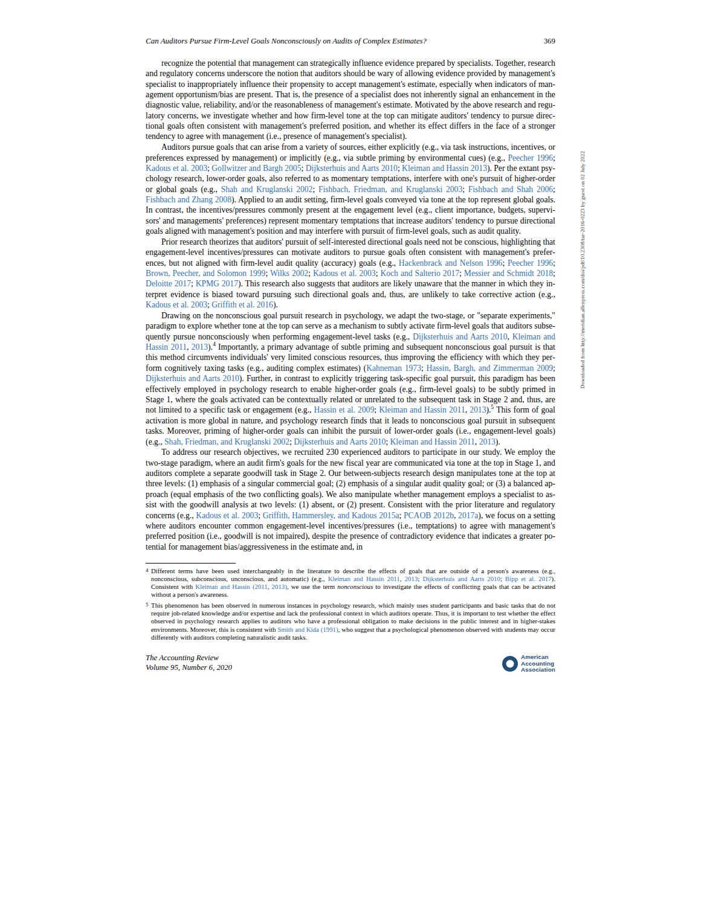Downloaded from http://meridian.allenpress.com/doi/pdf/10.2308/tar-2016-0223 by guest on 02 July 2022
Can Auditors Pursue Firm-Level Goals Nonconsciously on Audits of Complex Estimates?
369
recognize the potential that management can strategically influence evidence prepared by specialists. Together, research and regulatory concerns underscore the notion that auditors should be wary of allowing evidence provided by management's specialist to inappropriately influence their propensity to accept management's estimate, especially when indicators of management opportunism/bias are present. That is, the presence of a specialist does not inherently signal an enhancement in the diagnostic value, reliability, and/or the reasonableness of management's estimate. Motivated by the above research and regulatory concerns, we investigate whether and how firm-level tone at the top can mitigate auditors' tendency to pursue directional goals often consistent with management's preferred position, and whether its effect differs in the face of a stronger tendency to agree with management (i.e., presence of management's specialist).
Auditors pursue goals that can arise from a variety of sources, either explicitly (e.g., via task instructions, incentives, or preferences expressed by management) or implicitly (e.g., via subtle priming by environmental cues) (e.g., Peecher 1996; Kadous et al. 2003; Gollwitzer and Bargh 2005; Dijksterhuis and Aarts 2010; Kleiman and Hassin 2013). Per the extant psychology research, lower-order goals, also referred to as momentary temptations, interfere with one's pursuit of higher-order or global goals (e.g., Shah and Kruglanski 2002; Fishbach, Friedman, and Kruglanski 2003; Fishbach and Shah 2006; Fishbach and Zhang 2008). Applied to an audit setting, firm-level goals conveyed via tone at the top represent global goals. In contrast, the incentives/pressures commonly present at the engagement level (e.g., client importance, budgets, supervisors' and managements' preferences) represent momentary temptations that increase auditors' tendency to pursue directional goals aligned with management's position and may interfere with pursuit of firm-level goals, such as audit quality.
Prior research theorizes that auditors' pursuit of self-interested directional goals need not be conscious, highlighting that engagement-level incentives/pressures can motivate auditors to pursue goals often consistent with management's preferences, but not aligned with firm-level audit quality (accuracy) goals (e.g., Hackenbrack and Nelson 1996; Peecher 1996; Brown, Peecher, and Solomon 1999; Wilks 2002; Kadous et al. 2003; Koch and Salterio 2017; Messier and Schmidt 2018; Deloitte 2017; KPMG 2017). This research also suggests that auditors are likely unaware that the manner in which they interpret evidence is biased toward pursuing such directional goals and, thus, are unlikely to take corrective action (e.g., Kadous et al. 2003; Griffith et al. 2016).
Drawing on the nonconscious goal pursuit research in psychology, we adapt the two-stage, or "separate experiments," paradigm to explore whether tone at the top can serve as a mechanism to subtly activate firm-level goals that auditors subsequently pursue nonconsciously when performing engagement-level tasks (e.g., Dijksterhuis and Aarts 2010, Kleiman and Hassin 2011, 2013).4 Importantly, a primary advantage of subtle priming and subsequent nonconscious goal pursuit is that this method circumvents individuals' very limited conscious resources, thus improving the efficiency with which they perform cognitively taxing tasks (e.g., auditing complex estimates) (Kahneman 1973; Hassin, Bargh, and Zimmerman 2009; Dijksterhuis and Aarts 2010). Further, in contrast to explicitly triggering task-specific goal pursuit, this paradigm has been effectively employed in psychology research to enable higher-order goals (e.g., firm-level goals) to be subtly primed in Stage 1, where the goals activated can be contextually related or unrelated to the subsequent task in Stage 2 and, thus, are not limited to a specific task or engagement (e.g., Hassin et al. 2009; Kleiman and Hassin 2011, 2013).5 This form of goal activation is more global in nature, and psychology research finds that it leads to nonconscious goal pursuit in subsequent tasks. Moreover, priming of higher-order goals can inhibit the pursuit of lower-order goals (i.e., engagement-level goals) (e.g., Shah, Friedman, and Kruglanski 2002; Dijksterhuis and Aarts 2010; Kleiman and Hassin 2011, 2013).
To address our research objectives, we recruited 230 experienced auditors to participate in our study. We employ the two-stage paradigm, where an audit firm's goals for the new fiscal year are communicated via tone at the top in Stage 1, and auditors complete a separate goodwill task in Stage 2. Our between-subjects research design manipulates tone at the top at three levels: (1) emphasis of a singular commercial goal; (2) emphasis of a singular audit quality goal; or (3) a balanced approach (equal emphasis of the two conflicting goals). We also manipulate whether management employs a specialist to assist with the goodwill analysis at two levels: (1) absent, or (2) present. Consistent with the prior literature and regulatory concerns (e.g., Kadous et al. 2003; Griffith, Hammersley, and Kadous 2015a; PCAOB 2012b, 2017a), we focus on a setting where auditors encounter common engagement-level incentives/pressures (i.e., temptations) to agree with management's preferred position (i.e., goodwill is not impaired), despite the presence of contradictory evidence that indicates a greater potential for management bias/aggressiveness in the estimate and, in
4
Different terms have been used interchangeably in the literature to describe the effects of goals that are outside of a person's awareness (e.g., nonconscious, subconscious, unconscious, and automatic) (e.g., Kleiman and Hassin 2011, 2013; Dijksterhuis and Aarts 2010; Bipp et al. 2017). Consistent with Kleiman and Hassin (2011, 2013), we use the term nonconscious to investigate the effects of conflicting goals that can be activated without a person's awareness.
5
This phenomenon has been observed in numerous instances in psychology research, which mainly uses student participants and basic tasks that do not require job-related knowledge and/or expertise and lack the professional context in which auditors operate. Thus, it is important to test whether the effect observed in psychology research applies to auditors who have a professional obligation to make decisions in the public interest and in higher-stakes environments. Moreover, this is consistent with Smith and Kida (1991), who suggest that a psychological phenomenon observed with students may occur differently with auditors completing naturalistic audit tasks.
The Accounting Review
Volume 95, Number 6, 2020
American
Accounting
Association